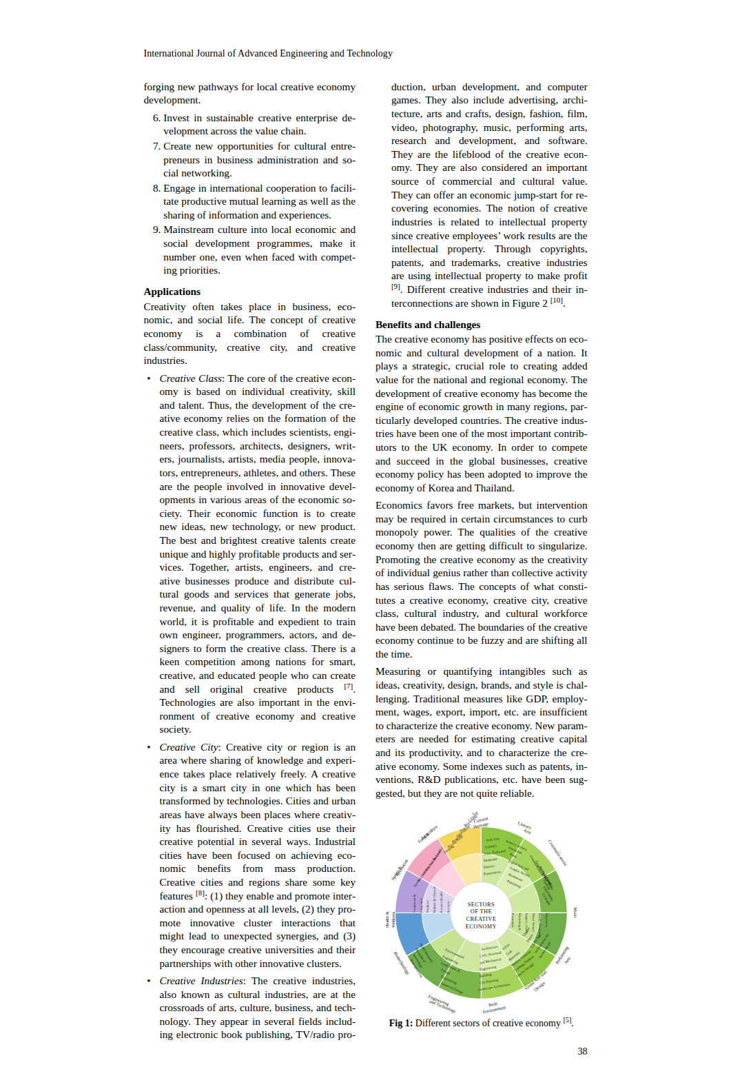International Journal of Advanced Engineering and Technology
forging new pathways for local creative economy development.
Invest in sustainable creative enterprise development across the value chain.
Create new opportunities for cultural entrepreneurs in business administration and social networking.
Engage in international cooperation to facilitate productive mutual learning as well as the sharing of information and experiences.
Mainstream culture into local economic and social development programmes, make it number one, even when faced with competing priorities.
Applications
Creativity often takes place in business, economic, and social life. The concept of creative economy is a combination of creative class/community, creative city, and creative industries.
Creative Class: The core of the creative economy is based on individual creativity, skill and talent. Thus, the development of the creative economy relies on the formation of the creative class, which includes scientists, engineers, professors, architects, designers, writers, journalists, artists, media people, innovators, entrepreneurs, athletes, and others. These are the people involved in innovative developments in various areas of the economic society. Their economic function is to create new ideas, new technology, or new product. The best and brightest creative talents create unique and highly profitable products and services. Together, artists, engineers, and creative businesses produce and distribute cultural goods and services that generate jobs, revenue, and quality of life. In the modern world, it is profitable and expedient to train own engineer, programmers, actors, and designers to form the creative class. There is a keen competition among nations for smart, creative, and educated people who can create and sell original creative products [7]. Technologies are also important in the environment of creative economy and creative society.
Creative City: Creative city or region is an area where sharing of knowledge and experience takes place relatively freely. A creative city is a smart city in one which has been transformed by technologies. Cities and urban areas have always been places where creativity has flourished. Creative cities use their creative potential in several ways. Industrial cities have been focused on achieving economic benefits from mass production. Creative cities and regions share some key features [8]: (1) they enable and promote interaction and openness at all levels, (2) they promote innovative cluster interactions that might lead to unexpected synergies, and (3) they encourage creative universities and their partnerships with other innovative clusters.
Creative Industries: The creative industries, also known as cultural industries, are at the crossroads of arts, culture, business, and technology. They appear in several fields including electronic book publishing, TV/radio production, urban development, and computer games. They also include advertising, architecture, arts and crafts, design, fashion, film, video, photography, music, performing arts, research and development, and software. They are the lifeblood of the creative economy. They are also considered an important source of commercial and cultural value. They can offer an economic jump-start for recovering economies. The notion of creative industries is related to intellectual property since creative employees’ work results are the intellectual property. Through copyrights, patents, and trademarks, creative industries are using intellectual property to make profit [9]. Different creative industries and their interconnections are shown in Figure 2 [10].
Benefits and challenges
The creative economy has positive effects on economic and cultural development of a nation. It plays a strategic, crucial role to creating added value for the national and regional economy. The development of creative economy has become the engine of economic growth in many regions, particularly developed countries. The creative industries have been one of the most important contributors to the UK economy. In order to compete and succeed in the global businesses, creative economy policy has been adopted to improve the economy of Korea and Thailand.
Economics favors free markets, but intervention may be required in certain circumstances to curb monopoly power. The qualities of the creative economy then are getting difficult to singularize. Promoting the creative economy as the creativity of individual genius rather than collective activity has serious flaws. The concepts of what constitutes a creative economy, creative city, creative class, cultural industry, and cultural workforce have been debated. The boundaries of the creative economy continue to be fuzzy and are shifting all the time.
Measuring or quantifying intangibles such as ideas, creativity, design, brands, and style is challenging. Traditional measures like GDP, employment, wages, export, import, etc. are insufficient to characterize the creative economy. New parameters are needed for estimating creative capital and its productivity, and to characterize the creative economy. Some indexes such as patents, inventions, R&D publications, etc. have been suggested, but they are not quite reliable.
SECTORS OF THE CREATIVE ECONOMY Cultural Heritage Literary Arts Communications Music Performing Arts Visual Arts and Design Built Environment Engineering and Technology Biotechnology Health & Wellness Sports & Recreation Food & Agriculture Folk Arts Culinary Sites, Trails and Museums Historic Preservation Authors, Writers, Journalists Poets Digital Arts and Graphic Novels Bookstores Publishing Communications Graphic Design and Public Relations Digital Media Gaming Film/Media TV/Radio Musicians Bands, Orchestras Music Venues Singers, Choirs Marketing & Promotion Theatre Dance Circus Arts Performance Art Spoken Word Artists Craft Museums Studios, Galleries Clothing, Fashion Interior Design Architecture Civil, Structural and Mechanical Engineering Building City Planning Landscape Architecture Environmental Engineering Land, Water & Energy Engineering Industrial Design Health Research Biomedical Technology Bioengineering Traditional & Integrative Medicine Holistic & Clinical Practice/Health Services Sports Recreation Training Outdoor & Nature-based Recreation Farming Florida Food Products Agricultural Sciences Restaurants Culinary Tourism
Fig 1: Different sectors of creative economy [5].
38